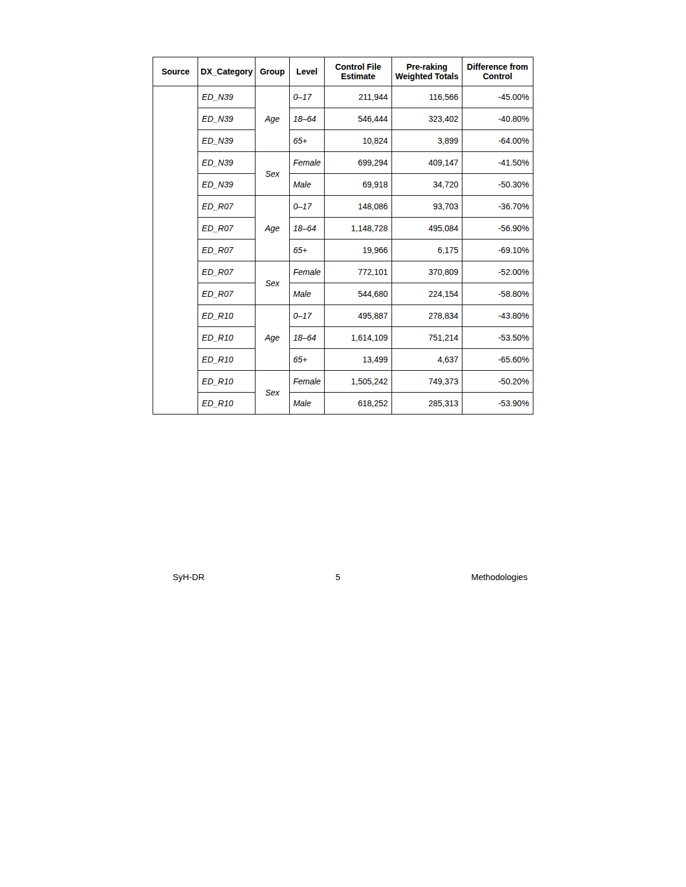| Source | DX_Category | Group | Level | Control File Estimate | Pre-raking Weighted Totals | Difference from Control |
| --- | --- | --- | --- | --- | --- | --- |
| | ED_N39 | Age | 0–17 | 211,944 | 116,566 | -45.00% |
| ED_N39 | 18–64 | 546,444 | 323,402 | -40.80% |
| ED_N39 | 65+ | 10,824 | 3,899 | -64.00% |
| ED_N39 | Sex | Female | 699,294 | 409,147 | -41.50% |
| ED_N39 | Male | 69,918 | 34,720 | -50.30% |
| ED_R07 | Age | 0–17 | 148,086 | 93,703 | -36.70% |
| ED_R07 | 18–64 | 1,148,728 | 495,084 | -56.90% |
| ED_R07 | 65+ | 19,966 | 6,175 | -69.10% |
| ED_R07 | Sex | Female | 772,101 | 370,809 | -52.00% |
| ED_R07 | Male | 544,680 | 224,154 | -58.80% |
| ED_R10 | Age | 0–17 | 495,887 | 278,834 | -43.80% |
| ED_R10 | 18–64 | 1,614,109 | 751,214 | -53.50% |
| ED_R10 | 65+ | 13,499 | 4,637 | -65.60% |
| ED_R10 | Sex | Female | 1,505,242 | 749,373 | -50.20% |
| ED_R10 | Male | 618,252 | 285,313 | -53.90% |
SyH-DR
5
Methodologies